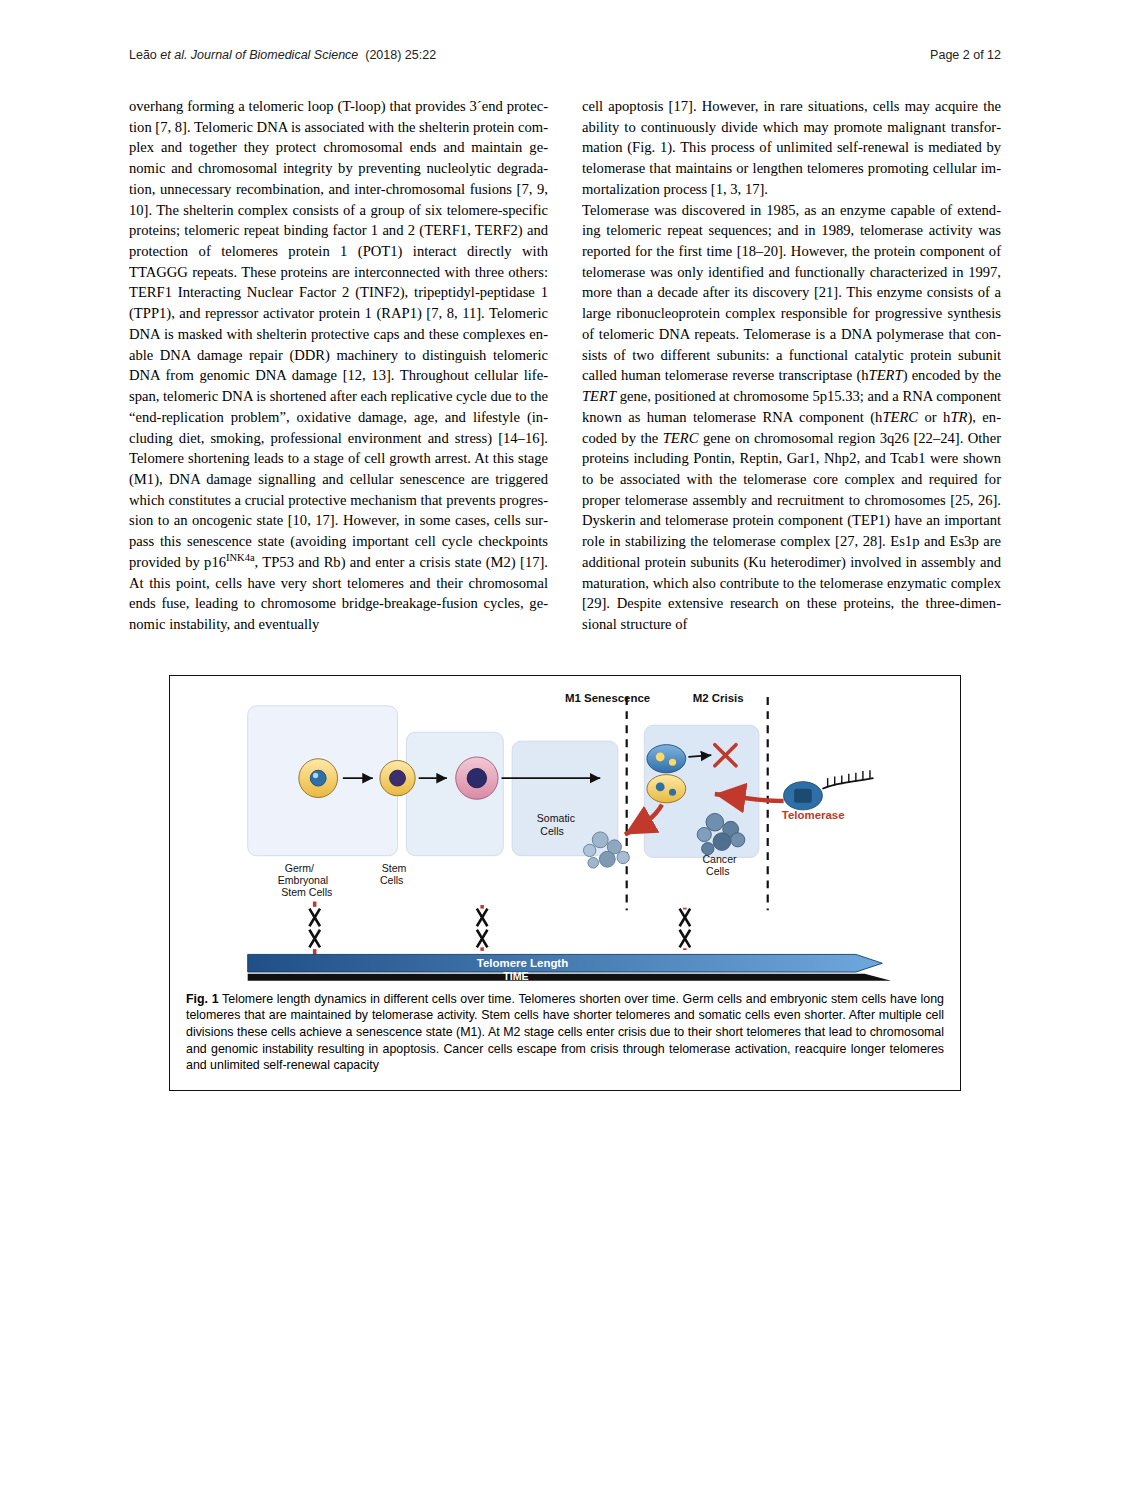Leão et al. Journal of Biomedical Science (2018) 25:22
Page 2 of 12
overhang forming a telomeric loop (T-loop) that provides 3´end protection [7, 8]. Telomeric DNA is associated with the shelterin protein complex and together they protect chromosomal ends and maintain genomic and chromosomal integrity by preventing nucleolytic degradation, unnecessary recombination, and inter-chromosomal fusions [7, 9, 10]. The shelterin complex consists of a group of six telomere-specific proteins; telomeric repeat binding factor 1 and 2 (TERF1, TERF2) and protection of telomeres protein 1 (POT1) interact directly with TTAGGG repeats. These proteins are interconnected with three others: TERF1 Interacting Nuclear Factor 2 (TINF2), tripeptidyl-peptidase 1 (TPP1), and repressor activator protein 1 (RAP1) [7, 8, 11]. Telomeric DNA is masked with shelterin protective caps and these complexes enable DNA damage repair (DDR) machinery to distinguish telomeric DNA from genomic DNA damage [12, 13]. Throughout cellular lifespan, telomeric DNA is shortened after each replicative cycle due to the “end-replication problem”, oxidative damage, age, and lifestyle (including diet, smoking, professional environment and stress) [14–16]. Telomere shortening leads to a stage of cell growth arrest. At this stage (M1), DNA damage signalling and cellular senescence are triggered which constitutes a crucial protective mechanism that prevents progression to an oncogenic state [10, 17]. However, in some cases, cells surpass this senescence state (avoiding important cell cycle checkpoints provided by p16INK4a, TP53 and Rb) and enter a crisis state (M2) [17]. At this point, cells have very short telomeres and their chromosomal ends fuse, leading to chromosome bridge-breakage-fusion cycles, genomic instability, and eventually
cell apoptosis [17]. However, in rare situations, cells may acquire the ability to continuously divide which may promote malignant transformation (Fig. 1). This process of unlimited self-renewal is mediated by telomerase that maintains or lengthen telomeres promoting cellular immortalization process [1, 3, 17].
Telomerase was discovered in 1985, as an enzyme capable of extending telomeric repeat sequences; and in 1989, telomerase activity was reported for the first time [18–20]. However, the protein component of telomerase was only identified and functionally characterized in 1997, more than a decade after its discovery [21]. This enzyme consists of a large ribonucleoprotein complex responsible for progressive synthesis of telomeric DNA repeats. Telomerase is a DNA polymerase that consists of two different subunits: a functional catalytic protein subunit called human telomerase reverse transcriptase (hTERT) encoded by the TERT gene, positioned at chromosome 5p15.33; and a RNA component known as human telomerase RNA component (hTERC or hTR), encoded by the TERC gene on chromosomal region 3q26 [22–24]. Other proteins including Pontin, Reptin, Gar1, Nhp2, and Tcab1 were shown to be associated with the telomerase core complex and required for proper telomerase assembly and recruitment to chromosomes [25, 26]. Dyskerin and telomerase protein component (TEP1) have an important role in stabilizing the telomerase complex [27, 28]. Es1p and Es3p are additional protein subunits (Ku heterodimer) involved in assembly and maturation, which also contribute to the telomerase enzymatic complex [29]. Despite extensive research on these proteins, the three-dimensional structure of
M1 Senescence M2 Crisis Telomerase Germ/ Embryonal Stem Cells Stem Cells Somatic Cells Cancer Cells Telomere Length TIME
Fig. 1 Telomere length dynamics in different cells over time. Telomeres shorten over time. Germ cells and embryonic stem cells have long telomeres that are maintained by telomerase activity. Stem cells have shorter telomeres and somatic cells even shorter. After multiple cell divisions these cells achieve a senescence state (M1). At M2 stage cells enter crisis due to their short telomeres that lead to chromosomal and genomic instability resulting in apoptosis. Cancer cells escape from crisis through telomerase activation, reacquire longer telomeres and unlimited self-renewal capacity